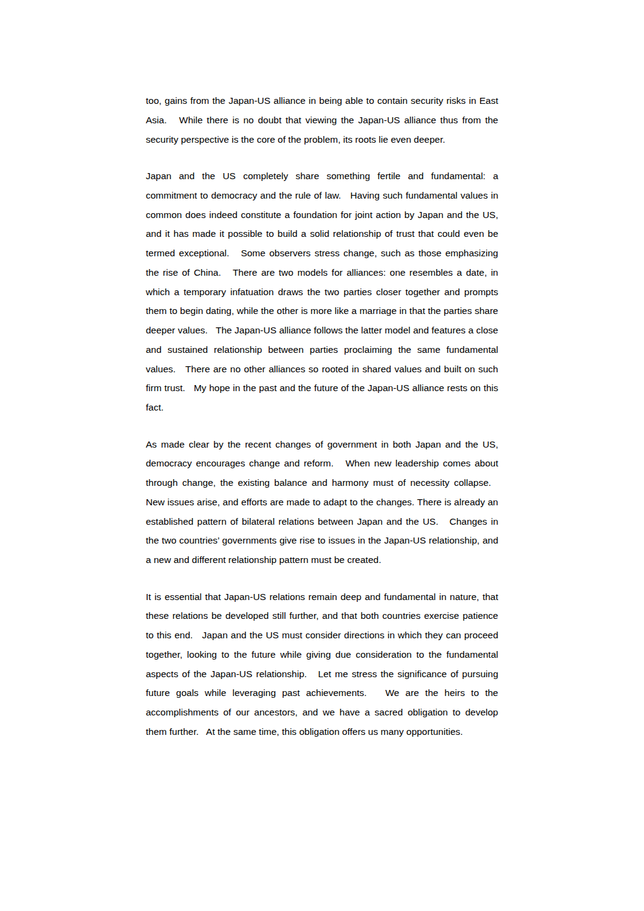too, gains from the Japan-US alliance in being able to contain security risks in East Asia. While there is no doubt that viewing the Japan-US alliance thus from the security perspective is the core of the problem, its roots lie even deeper.
Japan and the US completely share something fertile and fundamental: a commitment to democracy and the rule of law. Having such fundamental values in common does indeed constitute a foundation for joint action by Japan and the US, and it has made it possible to build a solid relationship of trust that could even be termed exceptional. Some observers stress change, such as those emphasizing the rise of China. There are two models for alliances: one resembles a date, in which a temporary infatuation draws the two parties closer together and prompts them to begin dating, while the other is more like a marriage in that the parties share deeper values. The Japan-US alliance follows the latter model and features a close and sustained relationship between parties proclaiming the same fundamental values. There are no other alliances so rooted in shared values and built on such firm trust. My hope in the past and the future of the Japan-US alliance rests on this fact.
As made clear by the recent changes of government in both Japan and the US, democracy encourages change and reform. When new leadership comes about through change, the existing balance and harmony must of necessity collapse. New issues arise, and efforts are made to adapt to the changes. There is already an established pattern of bilateral relations between Japan and the US. Changes in the two countries’ governments give rise to issues in the Japan-US relationship, and a new and different relationship pattern must be created.
It is essential that Japan-US relations remain deep and fundamental in nature, that these relations be developed still further, and that both countries exercise patience to this end. Japan and the US must consider directions in which they can proceed together, looking to the future while giving due consideration to the fundamental aspects of the Japan-US relationship. Let me stress the significance of pursuing future goals while leveraging past achievements. We are the heirs to the accomplishments of our ancestors, and we have a sacred obligation to develop them further. At the same time, this obligation offers us many opportunities.